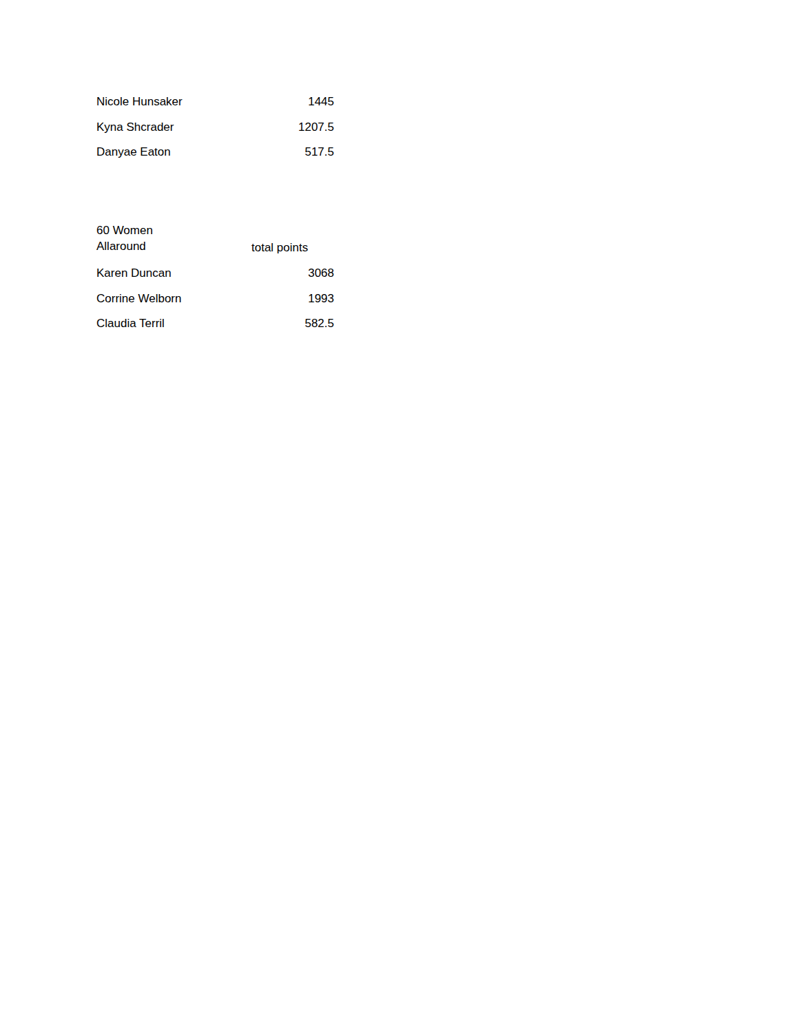| Nicole Hunsaker | 1445 |
| Kyna Shcrader | 1207.5 |
| Danyae Eaton | 517.5 |
| 60 Women Allaround | total points |
| Karen Duncan | 3068 |
| Corrine Welborn | 1993 |
| Claudia Terril | 582.5 |